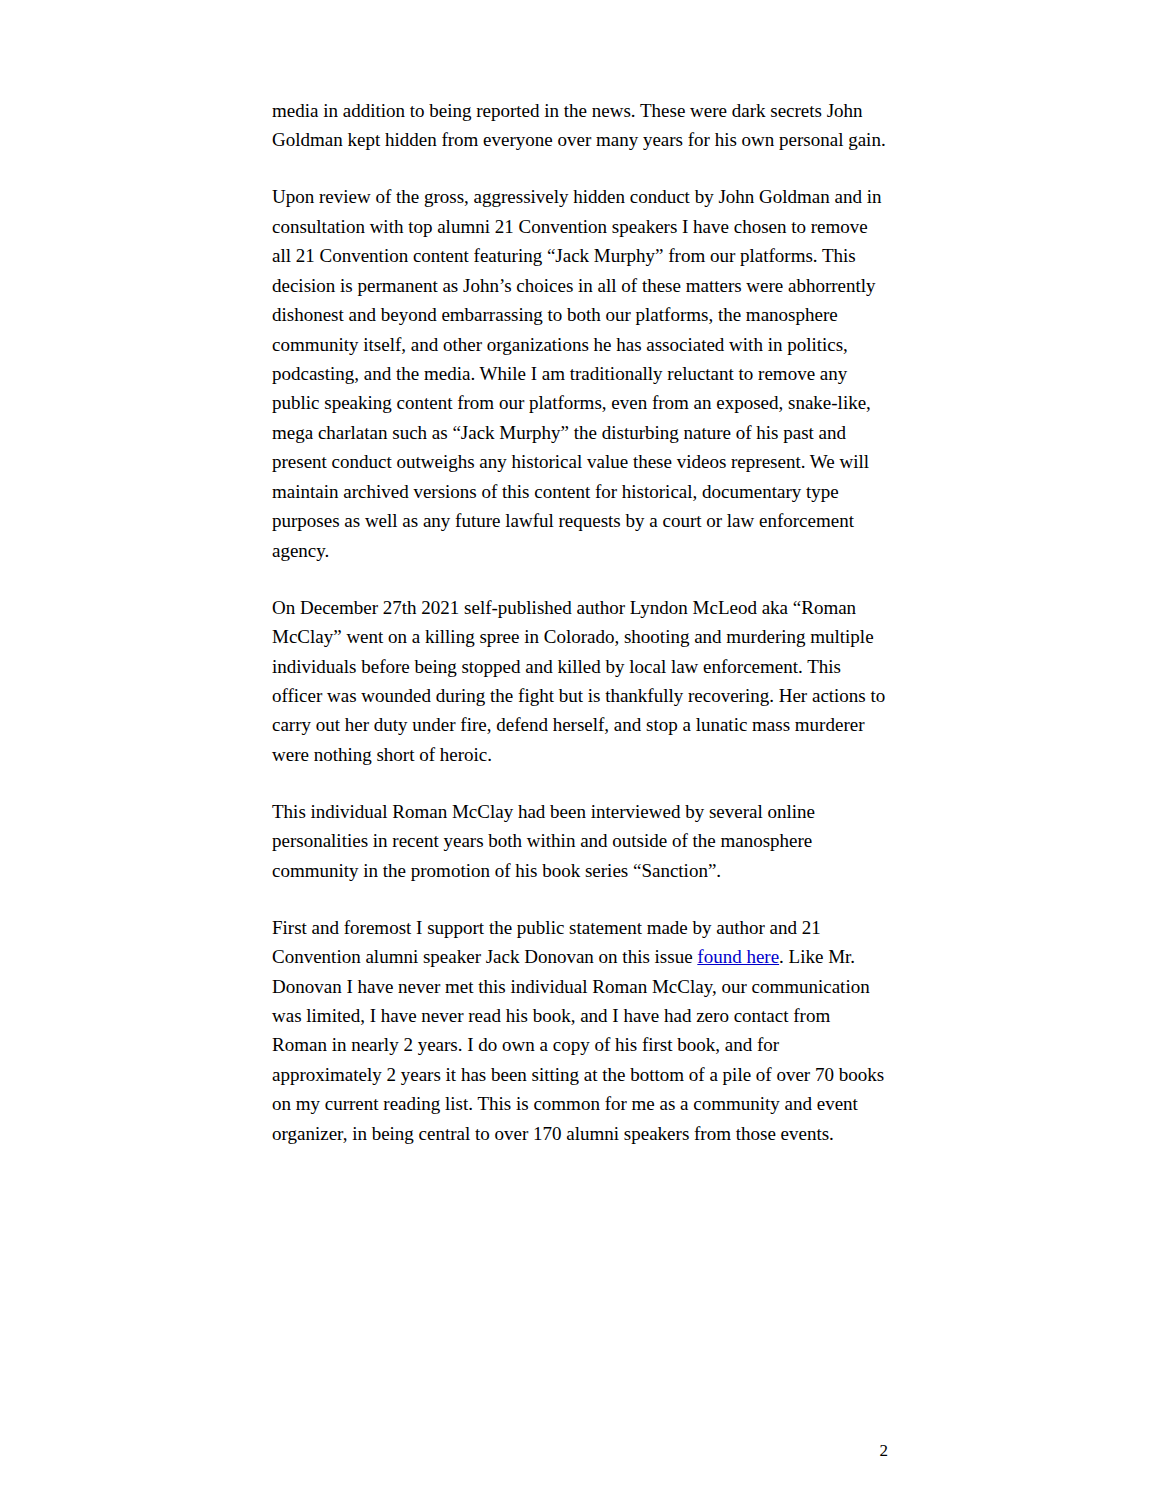media in addition to being reported in the news. These were dark secrets John Goldman kept hidden from everyone over many years for his own personal gain.
Upon review of the gross, aggressively hidden conduct by John Goldman and in consultation with top alumni 21 Convention speakers I have chosen to remove all 21 Convention content featuring “Jack Murphy” from our platforms. This decision is permanent as John’s choices in all of these matters were abhorrently dishonest and beyond embarrassing to both our platforms, the manosphere community itself, and other organizations he has associated with in politics, podcasting, and the media. While I am traditionally reluctant to remove any public speaking content from our platforms, even from an exposed, snake-like, mega charlatan such as “Jack Murphy” the disturbing nature of his past and present conduct outweighs any historical value these videos represent. We will maintain archived versions of this content for historical, documentary type purposes as well as any future lawful requests by a court or law enforcement agency.
On December 27th 2021 self-published author Lyndon McLeod aka “Roman McClay” went on a killing spree in Colorado, shooting and murdering multiple individuals before being stopped and killed by local law enforcement. This officer was wounded during the fight but is thankfully recovering. Her actions to carry out her duty under fire, defend herself, and stop a lunatic mass murderer were nothing short of heroic.
This individual Roman McClay had been interviewed by several online personalities in recent years both within and outside of the manosphere community in the promotion of his book series “Sanction”.
First and foremost I support the public statement made by author and 21 Convention alumni speaker Jack Donovan on this issue found here. Like Mr. Donovan I have never met this individual Roman McClay, our communication was limited, I have never read his book, and I have had zero contact from Roman in nearly 2 years. I do own a copy of his first book, and for approximately 2 years it has been sitting at the bottom of a pile of over 70 books on my current reading list. This is common for me as a community and event organizer, in being central to over 170 alumni speakers from those events.
2